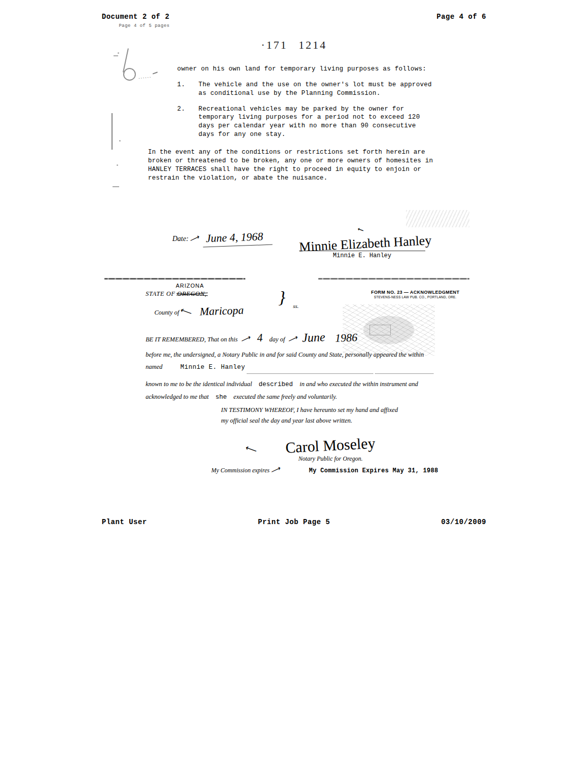Document 2 of 2
Page 4 of 6
Page 4 of 5 pages
……
·171 1214
owner on his own land for temporary living purposes as follows:
1. The vehicle and the use on the owner's lot must be approved as conditional use by the Planning Commission.
2. Recreational vehicles may be parked by the owner for temporary living purposes for a period not to exceed 120 days per calendar year with no more than 90 consecutive days for any one stay.
In the event any of the conditions or restrictions set forth herein are broken or threatened to be broken, any one or more owners of homesites in HANLEY TERRACES shall have the right to proceed in equity to enjoin or restrain the violation, or abate the nuisance.
Date:⟶June 4, 1968
⟶ Minnie Elizabeth Hanley Minnie E. Hanley
FORM NO. 23 — ACKNOWLEDGMENT STEVENS-NESS LAW PUB. CO., PORTLAND, ORE.
ARIZONA STATE OF OREGON,
County of⟶Maricopa } ss.
BE IT REMEMBERED, That on this ⟶ 4 day of ⟶ June 1986
before me, the undersigned, a Notary Public in and for said County and State, personally appeared the within
named Minnie E. Hanley
known to me to be the identical individual described in and who executed the within instrument and
acknowledged to me that she executed the same freely and voluntarily.
IN TESTIMONY WHEREOF, I have hereunto set my hand and affixed
my official seal the day and year last above written.
⟶ Carol Moseley Notary Public for Oregon.
My Commission expires⟶ My Commission Expires May 31, 1988
Plant User
Print Job Page 5
03/10/2009